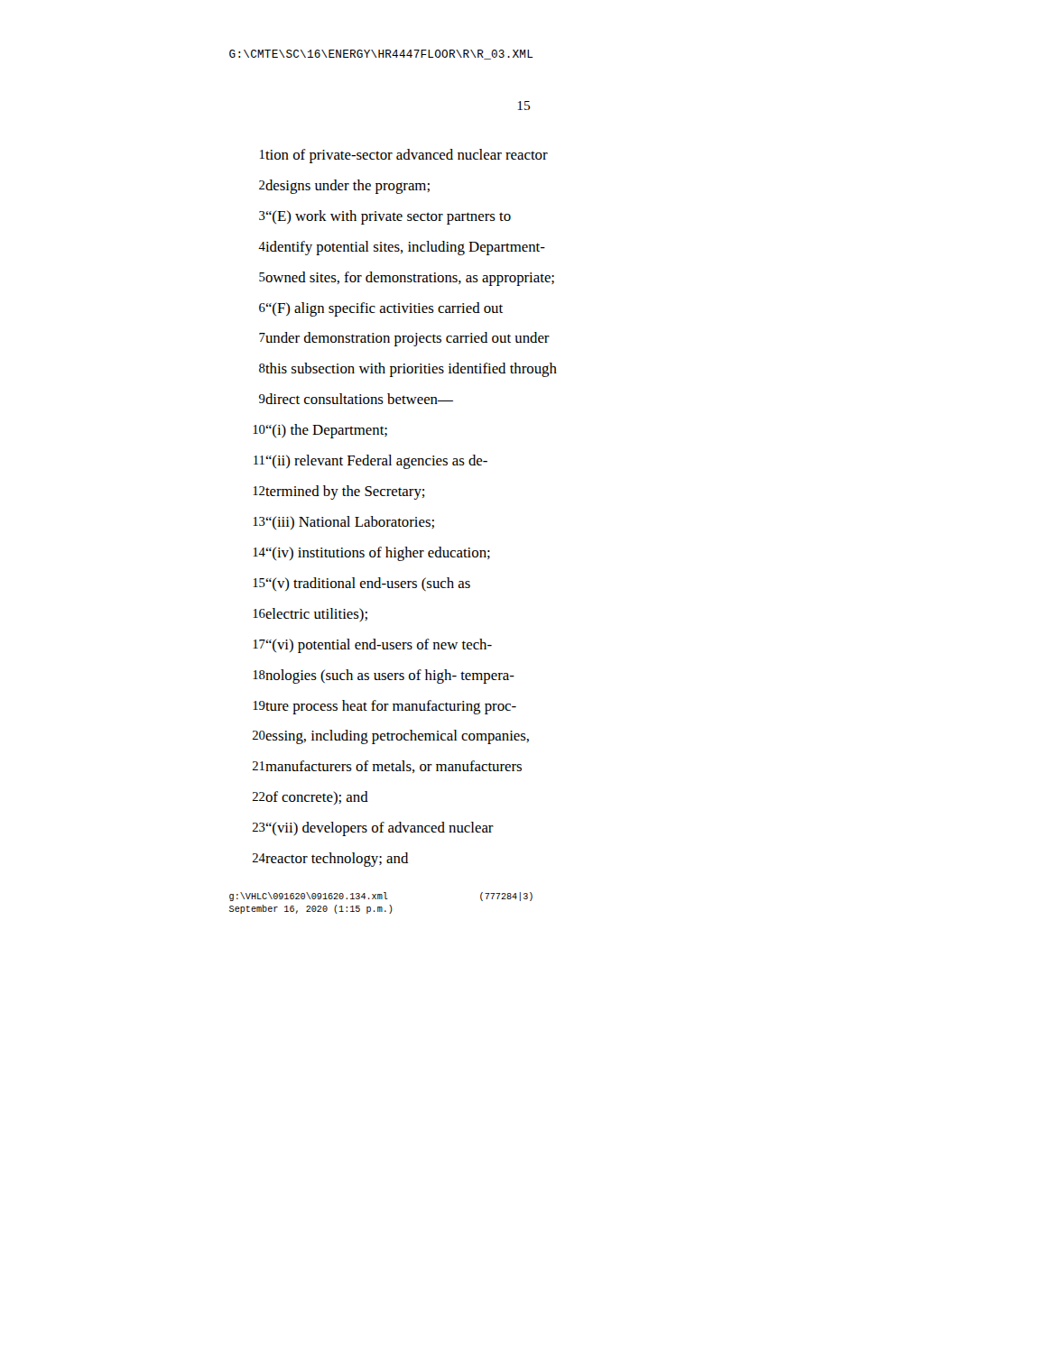G:\CMTE\SC\16\ENERGY\HR4447FLOOR\R\R_03.XML
15
| 1 | tion of private-sector advanced nuclear reactor |
| 2 | designs under the program; |
| 3 | “(E) work with private sector partners to |
| 4 | identify potential sites, including Department- |
| 5 | owned sites, for demonstrations, as appropriate; |
| 6 | “(F) align specific activities carried out |
| 7 | under demonstration projects carried out under |
| 8 | this subsection with priorities identified through |
| 9 | direct consultations between— |
| 10 | “(i) the Department; |
| 11 | “(ii) relevant Federal agencies as de- |
| 12 | termined by the Secretary; |
| 13 | “(iii) National Laboratories; |
| 14 | “(iv) institutions of higher education; |
| 15 | “(v) traditional end-users (such as |
| 16 | electric utilities); |
| 17 | “(vi) potential end-users of new tech- |
| 18 | nologies (such as users of high- tempera- |
| 19 | ture process heat for manufacturing proc- |
| 20 | essing, including petrochemical companies, |
| 21 | manufacturers of metals, or manufacturers |
| 22 | of concrete); and |
| 23 | “(vii) developers of advanced nuclear |
| 24 | reactor technology; and |
g:\VHLC\091620\091620.134.xml (777284|3)
September 16, 2020 (1:15 p.m.)